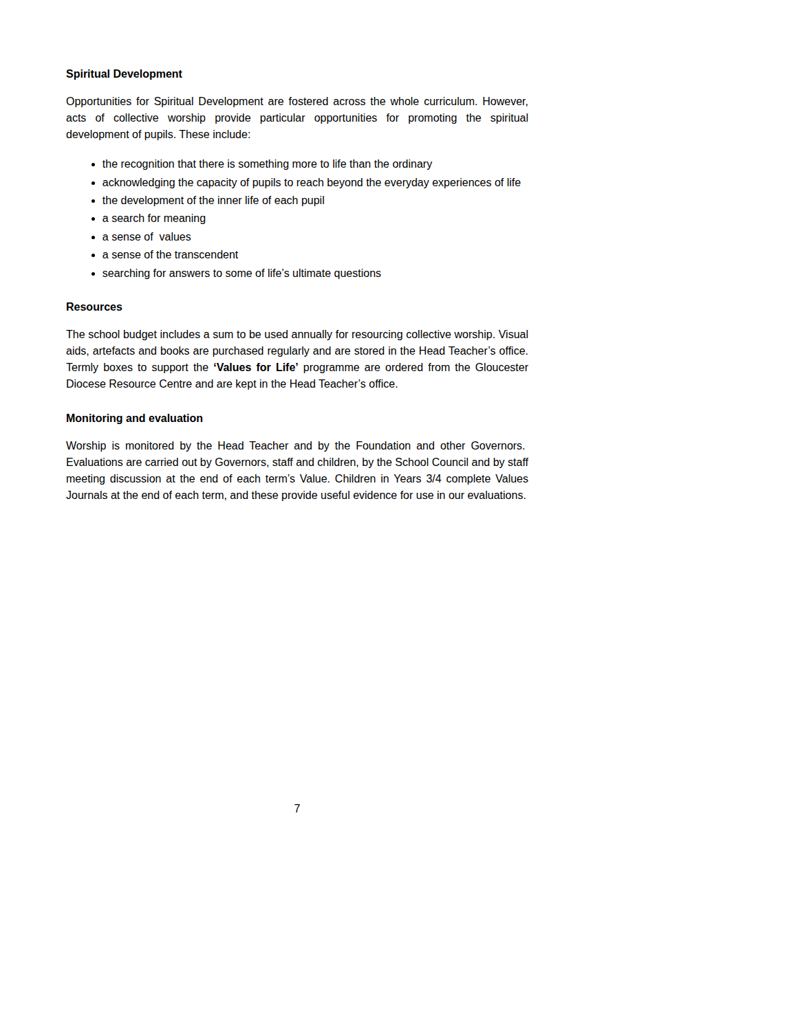Spiritual Development
Opportunities for Spiritual Development are fostered across the whole curriculum. However, acts of collective worship provide particular opportunities for promoting the spiritual development of pupils. These include:
the recognition that there is something more to life than the ordinary
acknowledging the capacity of pupils to reach beyond the everyday experiences of life
the development of the inner life of each pupil
a search for meaning
a sense of values
a sense of the transcendent
searching for answers to some of life’s ultimate questions
Resources
The school budget includes a sum to be used annually for resourcing collective worship. Visual aids, artefacts and books are purchased regularly and are stored in the Head Teacher’s office. Termly boxes to support the ‘Values for Life’ programme are ordered from the Gloucester Diocese Resource Centre and are kept in the Head Teacher’s office.
Monitoring and evaluation
Worship is monitored by the Head Teacher and by the Foundation and other Governors. Evaluations are carried out by Governors, staff and children, by the School Council and by staff meeting discussion at the end of each term’s Value. Children in Years 3/4 complete Values Journals at the end of each term, and these provide useful evidence for use in our evaluations.
7